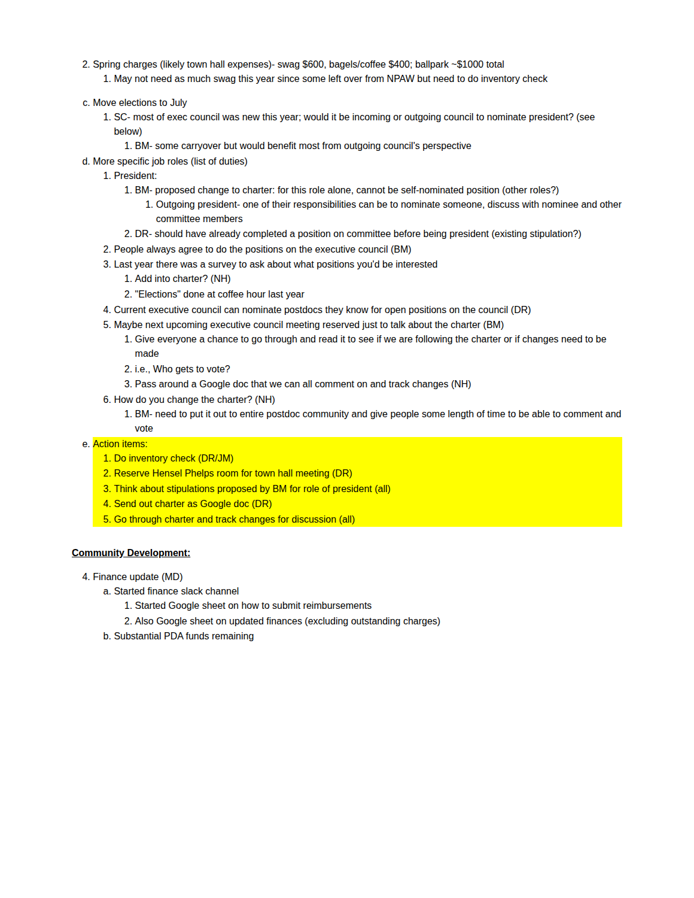Spring charges (likely town hall expenses)- swag $600, bagels/coffee $400; ballpark ~$1000 total
May not need as much swag this year since some left over from NPAW but need to do inventory check
Move elections to July
SC- most of exec council was new this year; would it be incoming or outgoing council to nominate president? (see below)
BM- some carryover but would benefit most from outgoing council's perspective
More specific job roles (list of duties)
President:
BM- proposed change to charter: for this role alone, cannot be self-nominated position (other roles?)
Outgoing president- one of their responsibilities can be to nominate someone, discuss with nominee and other committee members
DR- should have already completed a position on committee before being president (existing stipulation?)
People always agree to do the positions on the executive council (BM)
Last year there was a survey to ask about what positions you'd be interested
Add into charter? (NH)
"Elections" done at coffee hour last year
Current executive council can nominate postdocs they know for open positions on the council (DR)
Maybe next upcoming executive council meeting reserved just to talk about the charter (BM)
Give everyone a chance to go through and read it to see if we are following the charter or if changes need to be made
i.e., Who gets to vote?
Pass around a Google doc that we can all comment on and track changes (NH)
How do you change the charter? (NH)
BM- need to put it out to entire postdoc community and give people some length of time to be able to comment and vote
Action items:
Do inventory check (DR/JM)
Reserve Hensel Phelps room for town hall meeting (DR)
Think about stipulations proposed by BM for role of president (all)
Send out charter as Google doc (DR)
Go through charter and track changes for discussion (all)
Community Development:
Finance update (MD)
Started finance slack channel
Started Google sheet on how to submit reimbursements
Also Google sheet on updated finances (excluding outstanding charges)
Substantial PDA funds remaining